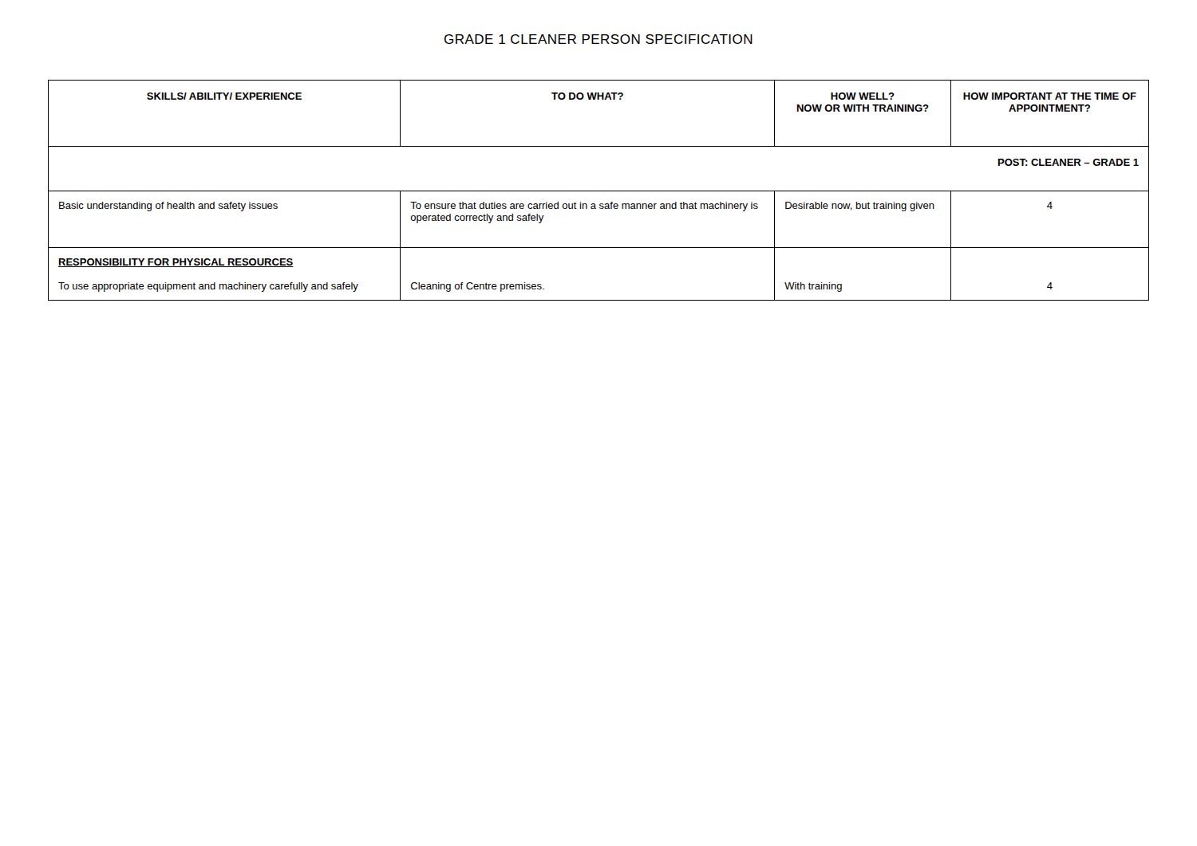GRADE 1 CLEANER PERSON SPECIFICATION
| POST: CLEANER – GRADE 1 |
| SKILLS/ ABILITY/ EXPERIENCE | TO DO WHAT? | HOW WELL? NOW OR WITH TRAINING? | HOW IMPORTANT AT THE TIME OF APPOINTMENT? |
| Basic understanding of health and safety issues | To ensure that duties are carried out in a safe manner and that machinery is operated correctly and safely | Desirable now, but training given | 4 |
| RESPONSIBILITY FOR PHYSICAL RESOURCES To use appropriate equipment and machinery carefully and safely | Cleaning of Centre premises. | With training | 4 |